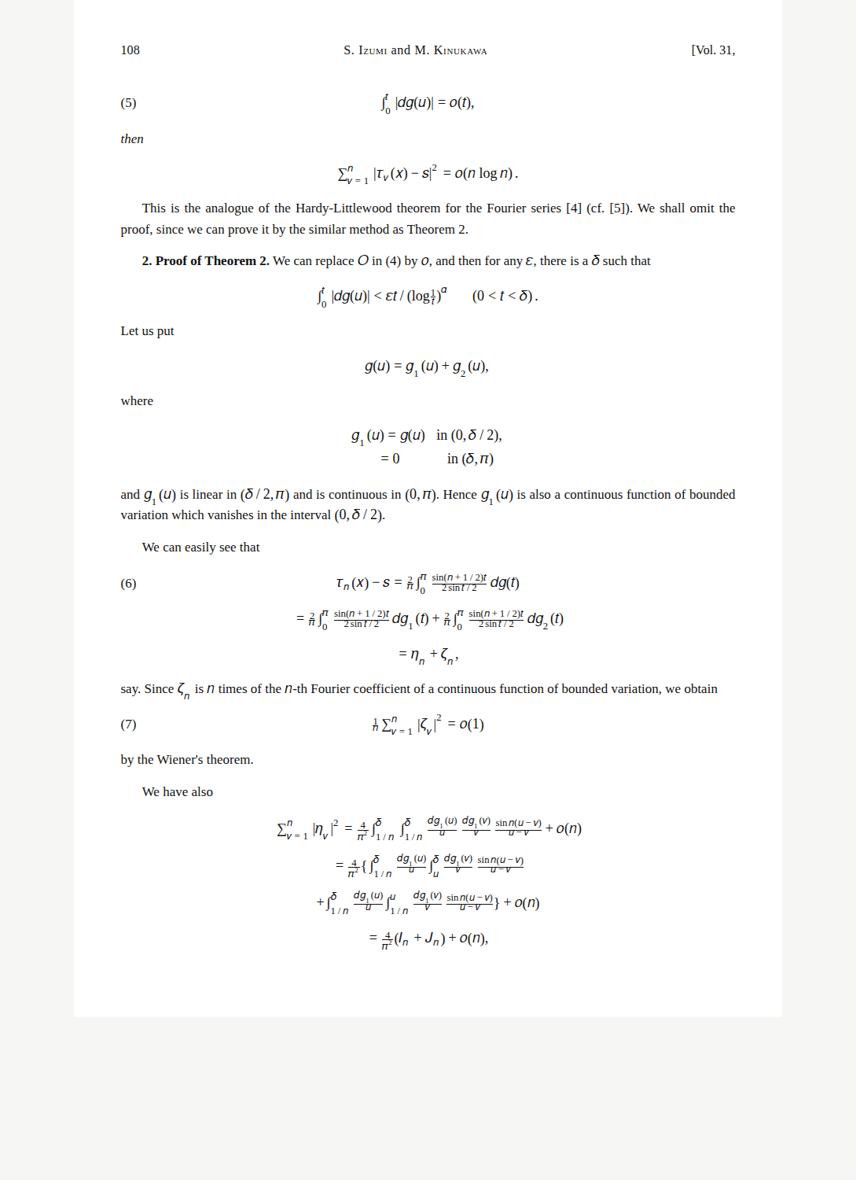108 S. Izumi and M. Kinukawa [Vol. 31,
(5) ∫ 0 t | dg(u) | = o(t) ,
then
∑ ν=1 n | τν (x) − s | 2 = o (nlogn) .
This is the analogue of the Hardy-Littlewood theorem for the Fourier series [4] (cf. [5]). We shall omit the proof, since we can prove it by the similar method as Theorem 2.
2. Proof of Theorem 2. We can replace O in (4) by o, and then for any ε, there is a δ such that
∫ 0 t | dg(u) | < εt / ( log 1t ) α (0<t<δ) .
Let us put
g(u) = g1(u) + g2(u) ,
where
g1(u) = g(u) in (0,δ/2) , =0 in (δ,π)
and g1(u) is linear in (δ/2,π) and is continuous in (0,π). Hence g1(u) is also a continuous function of bounded variation which vanishes in the interval (0,δ/2).
We can easily see that
(6) τn(x) −s = 2π ∫ 0 π sin(n+1/2)t 2sint/2 dg(t)
= 2π ∫ 0 π sin(n+1/2)t 2sint/2 dg1(t) + 2π ∫ 0 π sin(n+1/2)t 2sint/2 dg2(t)
= ηn + ζn ,
say. Since ζn is n times of the n-th Fourier coefficient of a continuous function of bounded variation, we obtain
(7) 1n ∑ ν=1 n | ζν | 2 = o(1)
by the Wiener's theorem.
We have also
∑ ν=1 n | ην | 2 = 4π2 ∫ 1/n δ ∫ 1/n δ dg1(u) u dg1(v) v sinn(u−v) u−v + o(n)
= 4π2 { ∫ 1/n δ dg1(u) u ∫ u δ dg1(v) v sinn(u−v) u−v
+ ∫ 1/n δ dg1(u) u ∫ 1/n u dg1(v) v sinn(u−v) u−v } + o(n)
= 4π2 ( In + Jn ) + o(n) ,